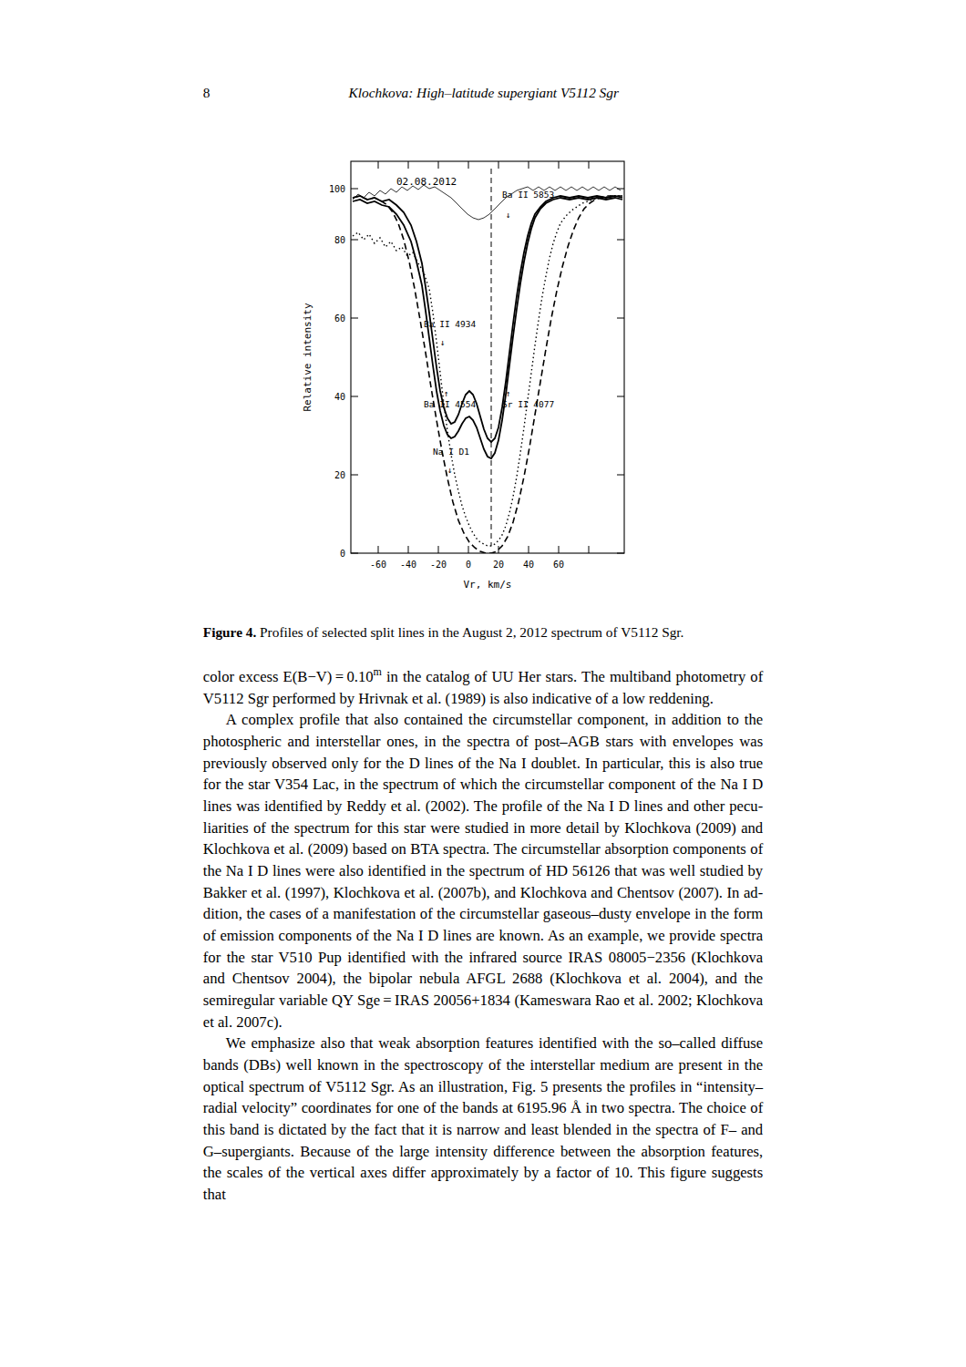8 Klochkova: High–latitude supergiant V5112 Sgr
0 20 40 60 80 100 -60 -40 -20 0 20 40 60 Vr, km/s Relative intensity 02.08.2012 Ba II 5853 ↓ Ba II 4934 ↓ Ba II 4554 ↑ Sr II 4077 ↑ Na I D1 ↓
Figure 4. Profiles of selected split lines in the August 2, 2012 spectrum of V5112 Sgr.
color excess E(B−V) = 0.10m in the catalog of UU Her stars. The multiband photometry of V5112 Sgr performed by Hrivnak et al. (1989) is also indicative of a low reddening.
A complex profile that also contained the circumstellar component, in addition to the photospheric and interstellar ones, in the spectra of post–AGB stars with envelopes was previously observed only for the D lines of the Na I doublet. In particular, this is also true for the star V354 Lac, in the spectrum of which the circumstellar component of the Na I D lines was identified by Reddy et al. (2002). The profile of the Na I D lines and other peculiarities of the spectrum for this star were studied in more detail by Klochkova (2009) and Klochkova et al. (2009) based on BTA spectra. The circumstellar absorption components of the Na I D lines were also identified in the spectrum of HD 56126 that was well studied by Bakker et al. (1997), Klochkova et al. (2007b), and Klochkova and Chentsov (2007). In addition, the cases of a manifestation of the circumstellar gaseous–dusty envelope in the form of emission components of the Na I D lines are known. As an example, we provide spectra for the star V510 Pup identified with the infrared source IRAS 08005−2356 (Klochkova and Chentsov 2004), the bipolar nebula AFGL 2688 (Klochkova et al. 2004), and the semiregular variable QY Sge = IRAS 20056+1834 (Kameswara Rao et al. 2002; Klochkova et al. 2007c).
We emphasize also that weak absorption features identified with the so–called diffuse bands (DBs) well known in the spectroscopy of the interstellar medium are present in the optical spectrum of V5112 Sgr. As an illustration, Fig. 5 presents the profiles in “intensity–radial velocity” coordinates for one of the bands at 6195.96 Å in two spectra. The choice of this band is dictated by the fact that it is narrow and least blended in the spectra of F– and G–supergiants. Because of the large intensity difference between the absorption features, the scales of the vertical axes differ approximately by a factor of 10. This figure suggests that